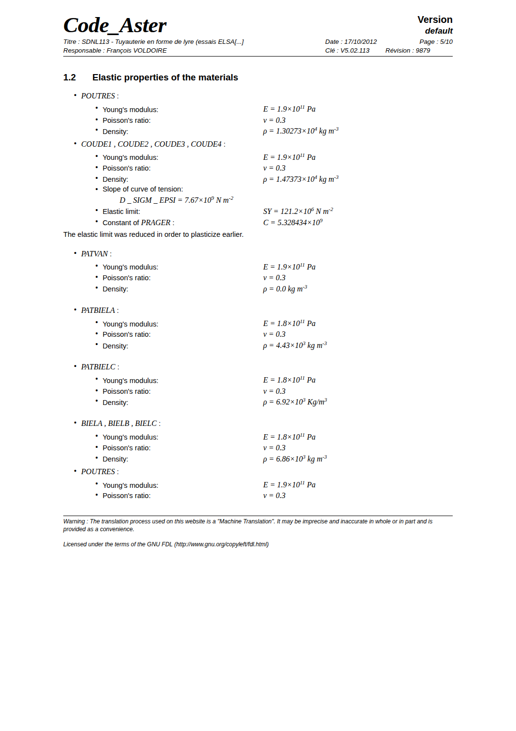Code_Aster
Version
default
Titre : SDNL113 - Tuyauterie en forme de lyre (essais ELSA[...]
Responsable : François VOLDOIRE
Date : 17/10/2012 Page : 5/10
Clé : V5.02.113 Révision : 9879
1.2 Elastic properties of the materials
POUTRES :
Young's modulus: E = 1.9×1011 Pa
Poisson's ratio: ν = 0.3
Density: ρ = 1.30273×104 kg m-3
COUDE1 , COUDE2 , COUDE3 , COUDE4 :
Young's modulus: E = 1.9×1011 Pa
Poisson's ratio: ν = 0.3
Density: ρ = 1.47373×104 kg m-3
Slope of curve of tension:
D _ SIGM _ EPSI = 7.67×109 N m-2
Elastic limit: SY = 121.2×106 N m-2
Constant of PRAGER : C = 5.328434×109
The elastic limit was reduced in order to plasticize earlier.
PATVAN :
Young's modulus: E = 1.9×1011 Pa
Poisson's ratio: ν = 0.3
Density: ρ = 0.0 kg m-3
PATBIELA :
Young's modulus: E = 1.8×1011 Pa
Poisson's ratio: ν = 0.3
Density: ρ = 4.43×103 kg m-3
PATBIELC :
Young's modulus: E = 1.8×1011 Pa
Poisson's ratio: ν = 0.3
Density: ρ = 6.92×103 Kg/m3
BIELA , BIELB , BIELC :
Young's modulus: E = 1.8×1011 Pa
Poisson's ratio: ν = 0.3
Density: ρ = 6.86×103 kg m-3
POUTRES :
Young's modulus: E = 1.9×1011 Pa
Poisson's ratio: ν = 0.3
Warning : The translation process used on this website is a "Machine Translation". It may be imprecise and inaccurate in whole or in part and is provided as a convenience.
Licensed under the terms of the GNU FDL (http://www.gnu.org/copyleft/fdl.html)